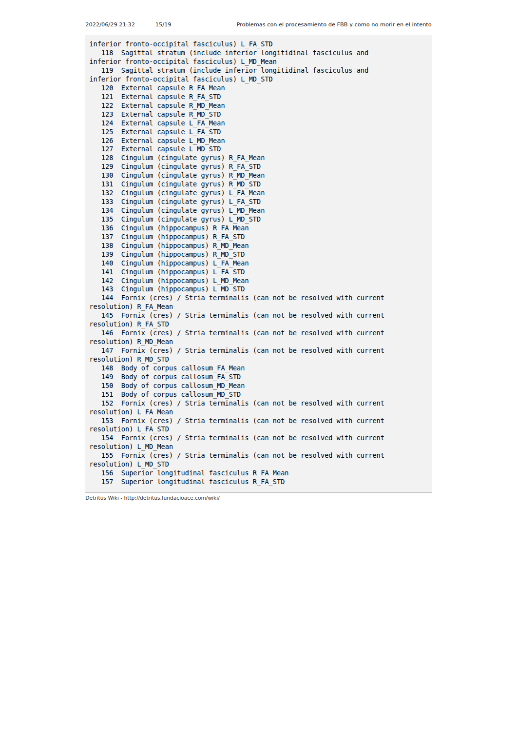2022/06/29 21:32 15/19 Problemas con el procesamiento de FBB y como no morir en el intento
inferior fronto-occipital fasciculus) L_FA_STD
   118  Sagittal stratum (include inferior longitidinal fasciculus and
inferior fronto-occipital fasciculus) L_MD_Mean
   119  Sagittal stratum (include inferior longitidinal fasciculus and
inferior fronto-occipital fasciculus) L_MD_STD
   120  External capsule R_FA_Mean
   121  External capsule R_FA_STD
   122  External capsule R_MD_Mean
   123  External capsule R_MD_STD
   124  External capsule L_FA_Mean
   125  External capsule L_FA_STD
   126  External capsule L_MD_Mean
   127  External capsule L_MD_STD
   128  Cingulum (cingulate gyrus) R_FA_Mean
   129  Cingulum (cingulate gyrus) R_FA_STD
   130  Cingulum (cingulate gyrus) R_MD_Mean
   131  Cingulum (cingulate gyrus) R_MD_STD
   132  Cingulum (cingulate gyrus) L_FA_Mean
   133  Cingulum (cingulate gyrus) L_FA_STD
   134  Cingulum (cingulate gyrus) L_MD_Mean
   135  Cingulum (cingulate gyrus) L_MD_STD
   136  Cingulum (hippocampus) R_FA_Mean
   137  Cingulum (hippocampus) R_FA_STD
   138  Cingulum (hippocampus) R_MD_Mean
   139  Cingulum (hippocampus) R_MD_STD
   140  Cingulum (hippocampus) L_FA_Mean
   141  Cingulum (hippocampus) L_FA_STD
   142  Cingulum (hippocampus) L_MD_Mean
   143  Cingulum (hippocampus) L_MD_STD
   144  Fornix (cres) / Stria terminalis (can not be resolved with current
resolution) R_FA_Mean
   145  Fornix (cres) / Stria terminalis (can not be resolved with current
resolution) R_FA_STD
   146  Fornix (cres) / Stria terminalis (can not be resolved with current
resolution) R_MD_Mean
   147  Fornix (cres) / Stria terminalis (can not be resolved with current
resolution) R_MD_STD
   148  Body of corpus callosum_FA_Mean
   149  Body of corpus callosum_FA_STD
   150  Body of corpus callosum_MD_Mean
   151  Body of corpus callosum_MD_STD
   152  Fornix (cres) / Stria terminalis (can not be resolved with current
resolution) L_FA_Mean
   153  Fornix (cres) / Stria terminalis (can not be resolved with current
resolution) L_FA_STD
   154  Fornix (cres) / Stria terminalis (can not be resolved with current
resolution) L_MD_Mean
   155  Fornix (cres) / Stria terminalis (can not be resolved with current
resolution) L_MD_STD
   156  Superior longitudinal fasciculus R_FA_Mean
   157  Superior longitudinal fasciculus R_FA_STD
Detritus Wiki - http://detritus.fundacioace.com/wiki/